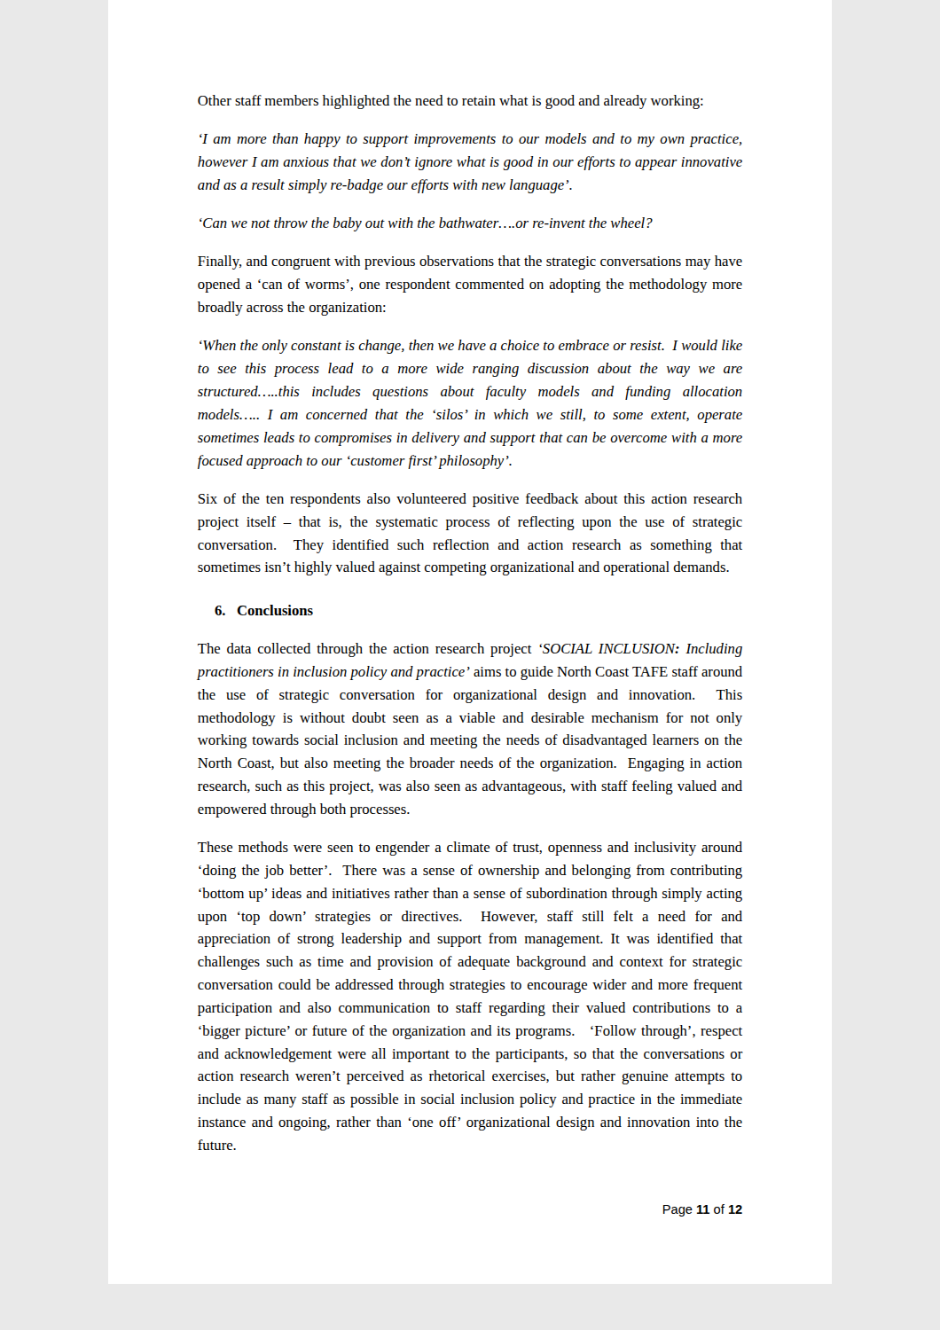Other staff members highlighted the need to retain what is good and already working:
‘I am more than happy to support improvements to our models and to my own practice, however I am anxious that we don’t ignore what is good in our efforts to appear innovative and as a result simply re-badge our efforts with new language’.
‘Can we not throw the baby out with the bathwater….or re-invent the wheel?
Finally, and congruent with previous observations that the strategic conversations may have opened a ‘can of worms’, one respondent commented on adopting the methodology more broadly across the organization:
‘When the only constant is change, then we have a choice to embrace or resist. I would like to see this process lead to a more wide ranging discussion about the way we are structured…..this includes questions about faculty models and funding allocation models….. I am concerned that the ‘silos’ in which we still, to some extent, operate sometimes leads to compromises in delivery and support that can be overcome with a more focused approach to our ‘customer first’ philosophy’.
Six of the ten respondents also volunteered positive feedback about this action research project itself – that is, the systematic process of reflecting upon the use of strategic conversation. They identified such reflection and action research as something that sometimes isn’t highly valued against competing organizational and operational demands.
6. Conclusions
The data collected through the action research project ‘SOCIAL INCLUSION: Including practitioners in inclusion policy and practice’ aims to guide North Coast TAFE staff around the use of strategic conversation for organizational design and innovation. This methodology is without doubt seen as a viable and desirable mechanism for not only working towards social inclusion and meeting the needs of disadvantaged learners on the North Coast, but also meeting the broader needs of the organization. Engaging in action research, such as this project, was also seen as advantageous, with staff feeling valued and empowered through both processes.
These methods were seen to engender a climate of trust, openness and inclusivity around ‘doing the job better’. There was a sense of ownership and belonging from contributing ‘bottom up’ ideas and initiatives rather than a sense of subordination through simply acting upon ‘top down’ strategies or directives. However, staff still felt a need for and appreciation of strong leadership and support from management. It was identified that challenges such as time and provision of adequate background and context for strategic conversation could be addressed through strategies to encourage wider and more frequent participation and also communication to staff regarding their valued contributions to a ‘bigger picture’ or future of the organization and its programs. ‘Follow through’, respect and acknowledgement were all important to the participants, so that the conversations or action research weren’t perceived as rhetorical exercises, but rather genuine attempts to include as many staff as possible in social inclusion policy and practice in the immediate instance and ongoing, rather than ‘one off’ organizational design and innovation into the future.
Page 11 of 12